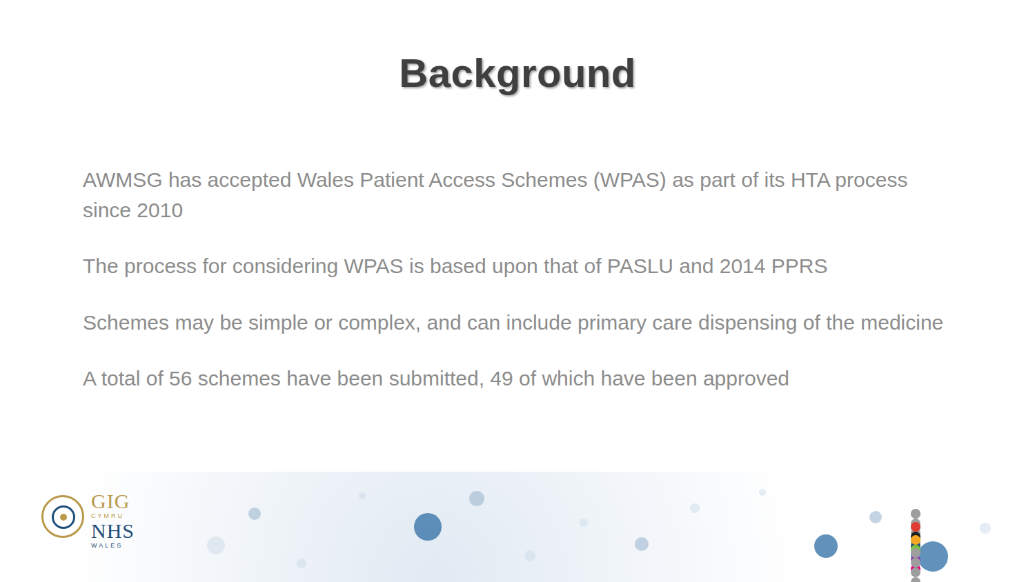Background
AWMSG has accepted Wales Patient Access Schemes (WPAS) as part of its HTA process since 2010
The process for considering WPAS is based upon that of PASLU and 2014 PPRS
Schemes may be simple or complex, and can include primary care dispensing of the medicine
A total of 56 schemes have been submitted, 49 of which have been approved
GIG
CYMRU
NHS
WALES